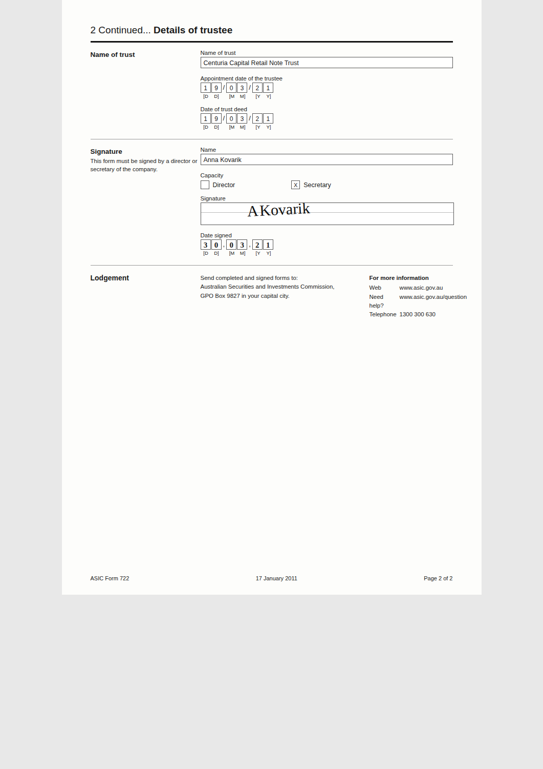2 Continued... Details of trustee
Name of trust
Name of trust
Centuria Capital Retail Note Trust
Appointment date of the trustee
1
9
/
0
3
/
2
1
[D D] [M M] [Y Y]
Date of trust deed
1
9
/
0
3
/
2
1
[D D] [M M] [Y Y]
Signature This form must be signed by a director or secretary of the company.
Name
Anna Kovarik
Capacity
Director
XSecretary
Signature
A Kovarik
Date signed
3
0
,
0
3
,
2
1
[D D] [M M] [Y Y]
Lodgement
Send completed and signed forms to:
Australian Securities and Investments Commission,
GPO Box 9827 in your capital city.
For more information
| Web | www.asic.gov.au |
| Need help? | www.asic.gov.au/question |
| Telephone | 1300 300 630 |
ASIC Form 722
17 January 2011
Page 2 of 2